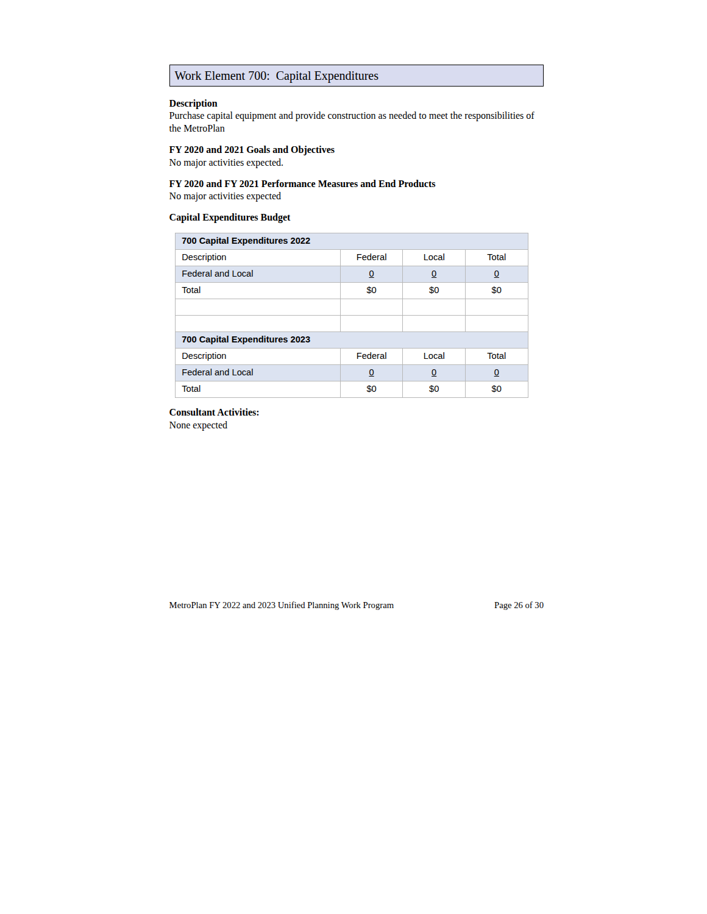Work Element 700: Capital Expenditures
Description
Purchase capital equipment and provide construction as needed to meet the responsibilities of the MetroPlan
FY 2020 and 2021 Goals and Objectives
No major activities expected.
FY 2020 and FY 2021 Performance Measures and End Products
No major activities expected
Capital Expenditures Budget
| 700 Capital Expenditures 2022 |
| Description | Federal | Local | Total |
| Federal and Local | 0 | 0 | 0 |
| Total | $0 | $0 | $0 |
| 700 Capital Expenditures 2023 |
| Description | Federal | Local | Total |
| Federal and Local | 0 | 0 | 0 |
| Total | $0 | $0 | $0 |
Consultant Activities:
None expected
MetroPlan FY 2022 and 2023 Unified Planning Work Program Page 26 of 30